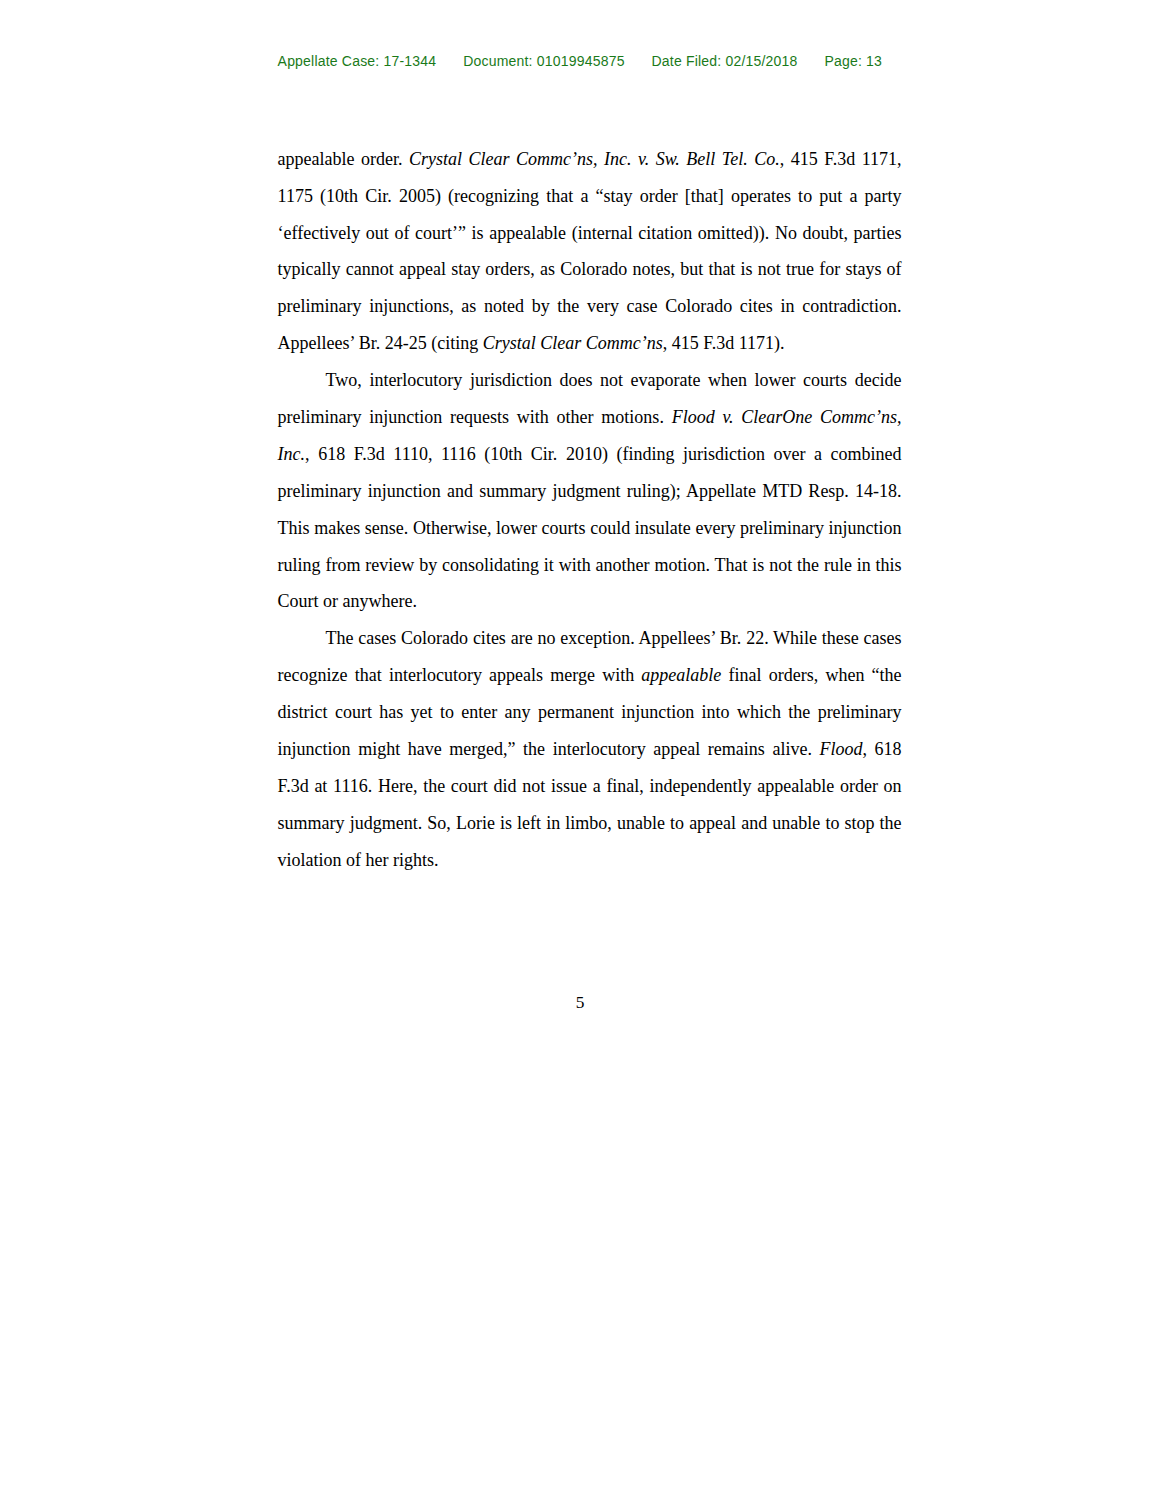Appellate Case: 17-1344 Document: 01019945875 Date Filed: 02/15/2018 Page: 13
appealable order. Crystal Clear Commc’ns, Inc. v. Sw. Bell Tel. Co., 415 F.3d 1171, 1175 (10th Cir. 2005) (recognizing that a “stay order [that] operates to put a party ‘effectively out of court’” is appealable (internal citation omitted)). No doubt, parties typically cannot appeal stay orders, as Colorado notes, but that is not true for stays of preliminary injunctions, as noted by the very case Colorado cites in contradiction. Appellees’ Br. 24-25 (citing Crystal Clear Commc’ns, 415 F.3d 1171).
Two, interlocutory jurisdiction does not evaporate when lower courts decide preliminary injunction requests with other motions. Flood v. ClearOne Commc’ns, Inc., 618 F.3d 1110, 1116 (10th Cir. 2010) (finding jurisdiction over a combined preliminary injunction and summary judgment ruling); Appellate MTD Resp. 14-18. This makes sense. Otherwise, lower courts could insulate every preliminary injunction ruling from review by consolidating it with another motion. That is not the rule in this Court or anywhere.
The cases Colorado cites are no exception. Appellees’ Br. 22. While these cases recognize that interlocutory appeals merge with appealable final orders, when “the district court has yet to enter any permanent injunction into which the preliminary injunction might have merged,” the interlocutory appeal remains alive. Flood, 618 F.3d at 1116. Here, the court did not issue a final, independently appealable order on summary judgment. So, Lorie is left in limbo, unable to appeal and unable to stop the violation of her rights.
5